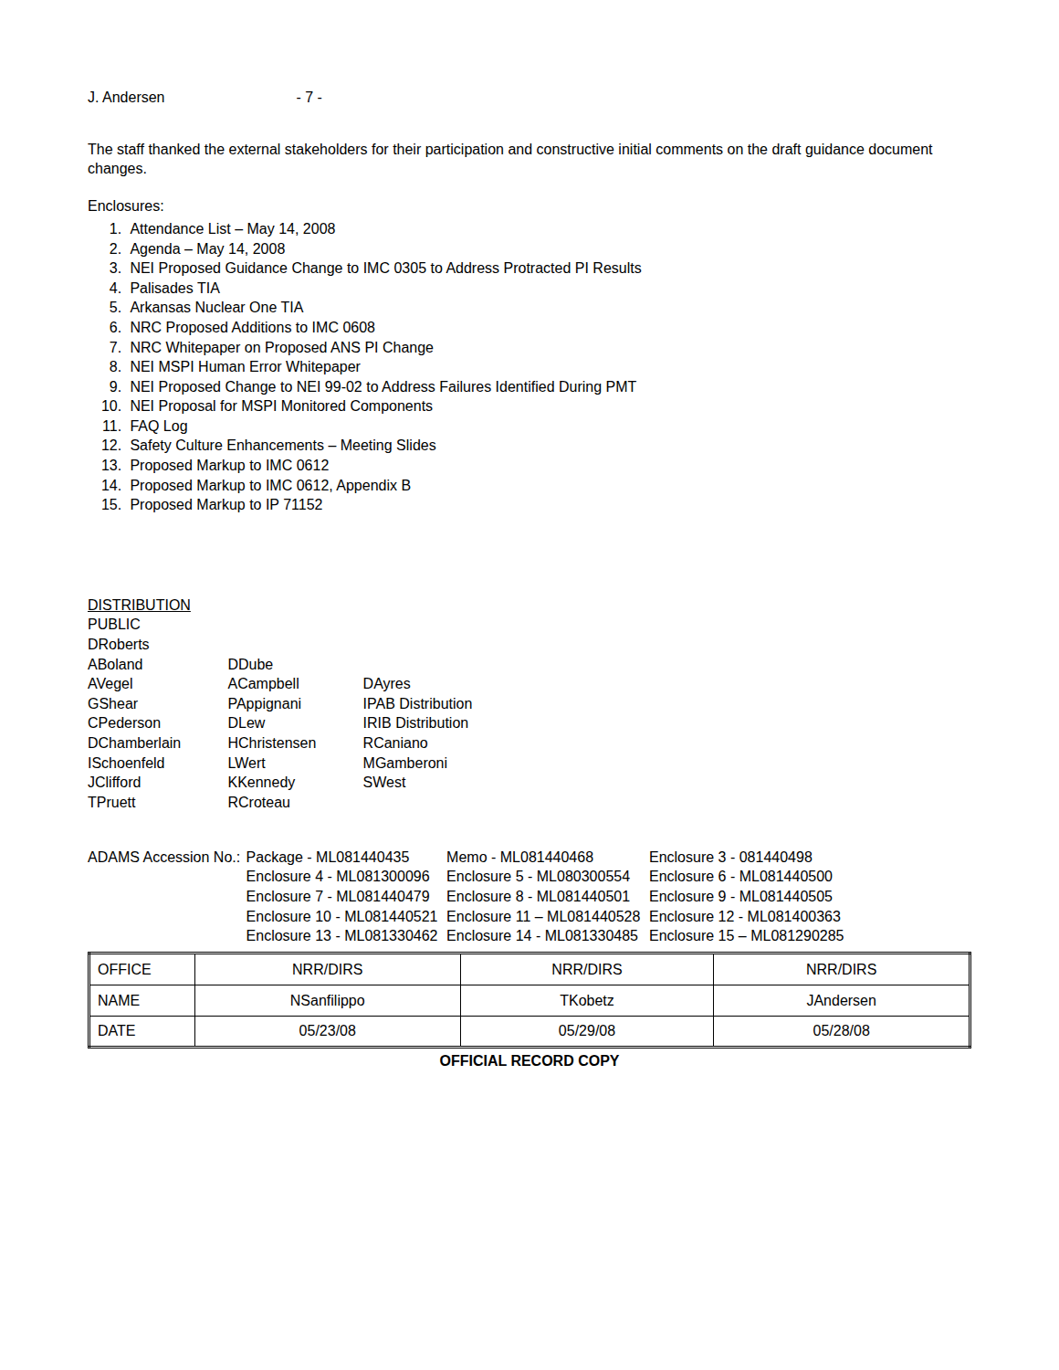J. Andersen - 7 -
The staff thanked the external stakeholders for their participation and constructive initial comments on the draft guidance document changes.
Enclosures:
Attendance List – May 14, 2008
Agenda – May 14, 2008
NEI Proposed Guidance Change to IMC 0305 to Address Protracted PI Results
Palisades TIA
Arkansas Nuclear One TIA
NRC Proposed Additions to IMC 0608
NRC Whitepaper on Proposed ANS PI Change
NEI MSPI Human Error Whitepaper
NEI Proposed Change to NEI 99-02 to Address Failures Identified During PMT
NEI Proposal for MSPI Monitored Components
FAQ Log
Safety Culture Enhancements – Meeting Slides
Proposed Markup to IMC 0612
Proposed Markup to IMC 0612, Appendix B
Proposed Markup to IP 71152
DISTRIBUTION
PUBLIC
DRoberts
| ABoland | DDube | |
| AVegel | ACampbell | DAyres |
| GShear | PAppignani | IPAB Distribution |
| CPederson | DLew | IRIB Distribution |
| DChamberlain | HChristensen | RCaniano |
| ISchoenfeld | LWert | MGamberoni |
| JClifford | KKennedy | SWest |
| TPruett | RCroteau | |
| ADAMS Accession No.: | Package - ML081440435 | Memo - ML081440468 | Enclosure 3 - 081440498 |
| | Enclosure 4 - ML081300096 | Enclosure 5 - ML080300554 | Enclosure 6 - ML081440500 |
| | Enclosure 7 - ML081440479 | Enclosure 8 - ML081440501 | Enclosure 9 - ML081440505 |
| | Enclosure 10 - ML081440521 | Enclosure 11 – ML081440528 | Enclosure 12 - ML081400363 |
| | Enclosure 13 - ML081330462 | Enclosure 14 - ML081330485 | Enclosure 15 – ML081290285 |
| OFFICE | NRR/DIRS | NRR/DIRS | NRR/DIRS |
| NAME | NSanfilippo | TKobetz | JAndersen |
| DATE | 05/23/08 | 05/29/08 | 05/28/08 |
OFFICIAL RECORD COPY